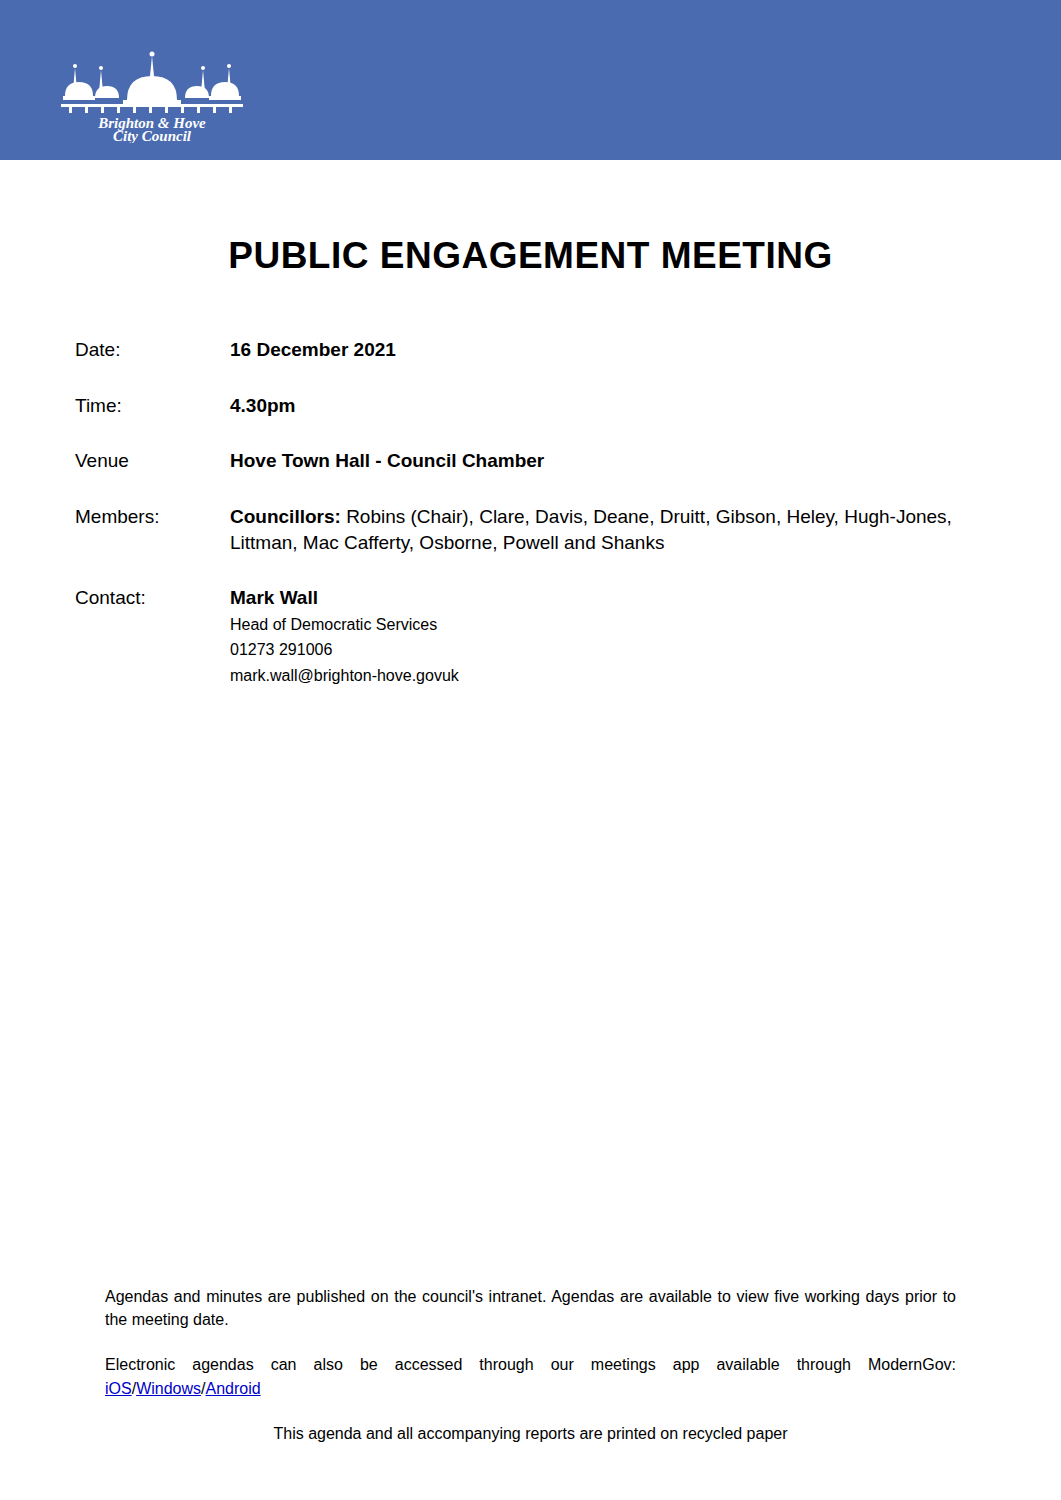Brighton & Hove City Council
PUBLIC ENGAGEMENT MEETING
| Date: | 16 December 2021 |
| Time: | 4.30pm |
| Venue | Hove Town Hall - Council Chamber |
| Members: | Councillors: Robins (Chair), Clare, Davis, Deane, Druitt, Gibson, Heley, Hugh-Jones, Littman, Mac Cafferty, Osborne, Powell and Shanks |
| Contact: | Mark Wall Head of Democratic Services 01273 291006 mark.wall@brighton-hove.govuk |
Agendas and minutes are published on the council's intranet. Agendas are available to view five working days prior to the meeting date.
Electronic agendas can also be accessed through our meetings app available through ModernGov: iOS/Windows/Android
This agenda and all accompanying reports are printed on recycled paper